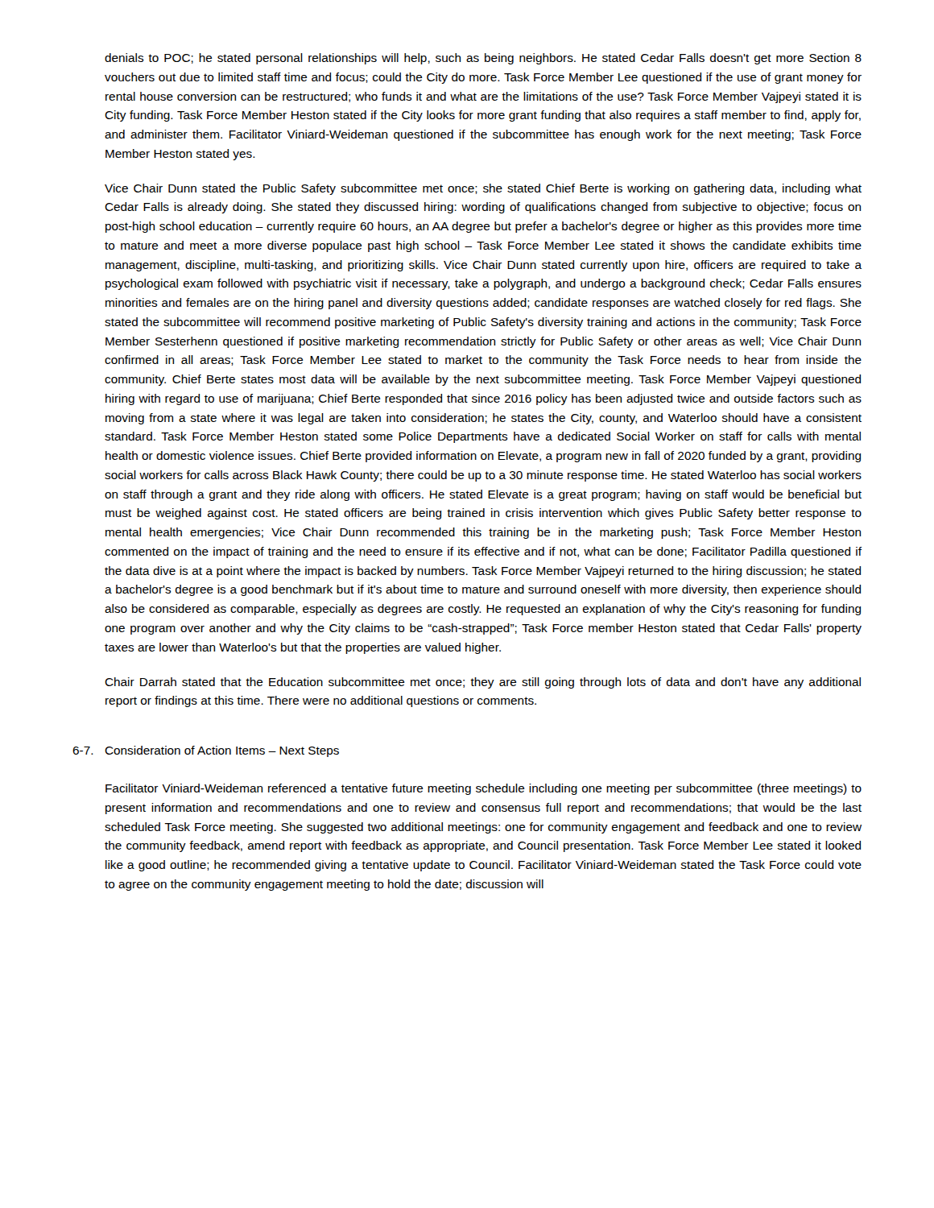denials to POC; he stated personal relationships will help, such as being neighbors. He stated Cedar Falls doesn't get more Section 8 vouchers out due to limited staff time and focus; could the City do more. Task Force Member Lee questioned if the use of grant money for rental house conversion can be restructured; who funds it and what are the limitations of the use? Task Force Member Vajpeyi stated it is City funding. Task Force Member Heston stated if the City looks for more grant funding that also requires a staff member to find, apply for, and administer them. Facilitator Viniard-Weideman questioned if the subcommittee has enough work for the next meeting; Task Force Member Heston stated yes.
Vice Chair Dunn stated the Public Safety subcommittee met once; she stated Chief Berte is working on gathering data, including what Cedar Falls is already doing. She stated they discussed hiring: wording of qualifications changed from subjective to objective; focus on post-high school education – currently require 60 hours, an AA degree but prefer a bachelor's degree or higher as this provides more time to mature and meet a more diverse populace past high school – Task Force Member Lee stated it shows the candidate exhibits time management, discipline, multi-tasking, and prioritizing skills. Vice Chair Dunn stated currently upon hire, officers are required to take a psychological exam followed with psychiatric visit if necessary, take a polygraph, and undergo a background check; Cedar Falls ensures minorities and females are on the hiring panel and diversity questions added; candidate responses are watched closely for red flags. She stated the subcommittee will recommend positive marketing of Public Safety's diversity training and actions in the community; Task Force Member Sesterhenn questioned if positive marketing recommendation strictly for Public Safety or other areas as well; Vice Chair Dunn confirmed in all areas; Task Force Member Lee stated to market to the community the Task Force needs to hear from inside the community. Chief Berte states most data will be available by the next subcommittee meeting. Task Force Member Vajpeyi questioned hiring with regard to use of marijuana; Chief Berte responded that since 2016 policy has been adjusted twice and outside factors such as moving from a state where it was legal are taken into consideration; he states the City, county, and Waterloo should have a consistent standard. Task Force Member Heston stated some Police Departments have a dedicated Social Worker on staff for calls with mental health or domestic violence issues. Chief Berte provided information on Elevate, a program new in fall of 2020 funded by a grant, providing social workers for calls across Black Hawk County; there could be up to a 30 minute response time. He stated Waterloo has social workers on staff through a grant and they ride along with officers. He stated Elevate is a great program; having on staff would be beneficial but must be weighed against cost. He stated officers are being trained in crisis intervention which gives Public Safety better response to mental health emergencies; Vice Chair Dunn recommended this training be in the marketing push; Task Force Member Heston commented on the impact of training and the need to ensure if its effective and if not, what can be done; Facilitator Padilla questioned if the data dive is at a point where the impact is backed by numbers. Task Force Member Vajpeyi returned to the hiring discussion; he stated a bachelor's degree is a good benchmark but if it's about time to mature and surround oneself with more diversity, then experience should also be considered as comparable, especially as degrees are costly. He requested an explanation of why the City's reasoning for funding one program over another and why the City claims to be “cash-strapped”; Task Force member Heston stated that Cedar Falls' property taxes are lower than Waterloo's but that the properties are valued higher.
Chair Darrah stated that the Education subcommittee met once; they are still going through lots of data and don't have any additional report or findings at this time. There were no additional questions or comments.
6-7.
Consideration of Action Items – Next Steps
Facilitator Viniard-Weideman referenced a tentative future meeting schedule including one meeting per subcommittee (three meetings) to present information and recommendations and one to review and consensus full report and recommendations; that would be the last scheduled Task Force meeting. She suggested two additional meetings: one for community engagement and feedback and one to review the community feedback, amend report with feedback as appropriate, and Council presentation. Task Force Member Lee stated it looked like a good outline; he recommended giving a tentative update to Council. Facilitator Viniard-Weideman stated the Task Force could vote to agree on the community engagement meeting to hold the date; discussion will